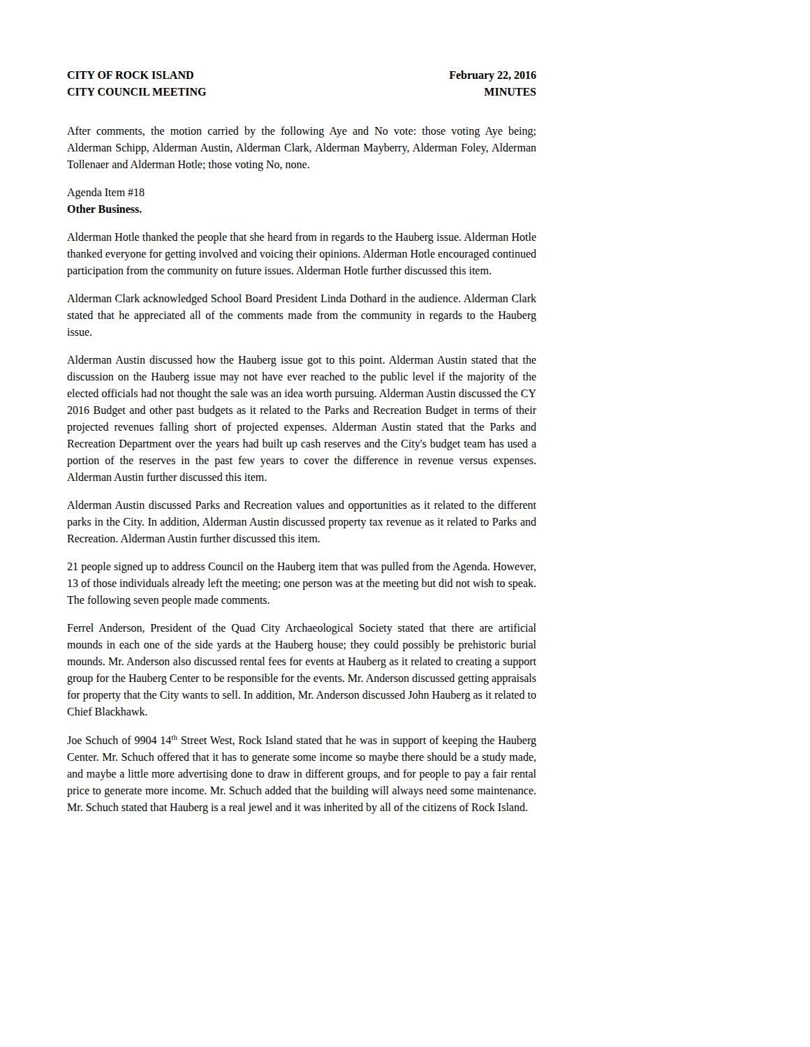CITY OF ROCK ISLAND
CITY COUNCIL MEETING
February 22, 2016
MINUTES
After comments, the motion carried by the following Aye and No vote: those voting Aye being; Alderman Schipp, Alderman Austin, Alderman Clark, Alderman Mayberry, Alderman Foley, Alderman Tollenaer and Alderman Hotle; those voting No, none.
Agenda Item #18
Other Business.
Alderman Hotle thanked the people that she heard from in regards to the Hauberg issue. Alderman Hotle thanked everyone for getting involved and voicing their opinions. Alderman Hotle encouraged continued participation from the community on future issues. Alderman Hotle further discussed this item.
Alderman Clark acknowledged School Board President Linda Dothard in the audience. Alderman Clark stated that he appreciated all of the comments made from the community in regards to the Hauberg issue.
Alderman Austin discussed how the Hauberg issue got to this point. Alderman Austin stated that the discussion on the Hauberg issue may not have ever reached to the public level if the majority of the elected officials had not thought the sale was an idea worth pursuing. Alderman Austin discussed the CY 2016 Budget and other past budgets as it related to the Parks and Recreation Budget in terms of their projected revenues falling short of projected expenses. Alderman Austin stated that the Parks and Recreation Department over the years had built up cash reserves and the City's budget team has used a portion of the reserves in the past few years to cover the difference in revenue versus expenses. Alderman Austin further discussed this item.
Alderman Austin discussed Parks and Recreation values and opportunities as it related to the different parks in the City. In addition, Alderman Austin discussed property tax revenue as it related to Parks and Recreation. Alderman Austin further discussed this item.
21 people signed up to address Council on the Hauberg item that was pulled from the Agenda. However, 13 of those individuals already left the meeting; one person was at the meeting but did not wish to speak. The following seven people made comments.
Ferrel Anderson, President of the Quad City Archaeological Society stated that there are artificial mounds in each one of the side yards at the Hauberg house; they could possibly be prehistoric burial mounds. Mr. Anderson also discussed rental fees for events at Hauberg as it related to creating a support group for the Hauberg Center to be responsible for the events. Mr. Anderson discussed getting appraisals for property that the City wants to sell. In addition, Mr. Anderson discussed John Hauberg as it related to Chief Blackhawk.
Joe Schuch of 9904 14th Street West, Rock Island stated that he was in support of keeping the Hauberg Center. Mr. Schuch offered that it has to generate some income so maybe there should be a study made, and maybe a little more advertising done to draw in different groups, and for people to pay a fair rental price to generate more income. Mr. Schuch added that the building will always need some maintenance. Mr. Schuch stated that Hauberg is a real jewel and it was inherited by all of the citizens of Rock Island.